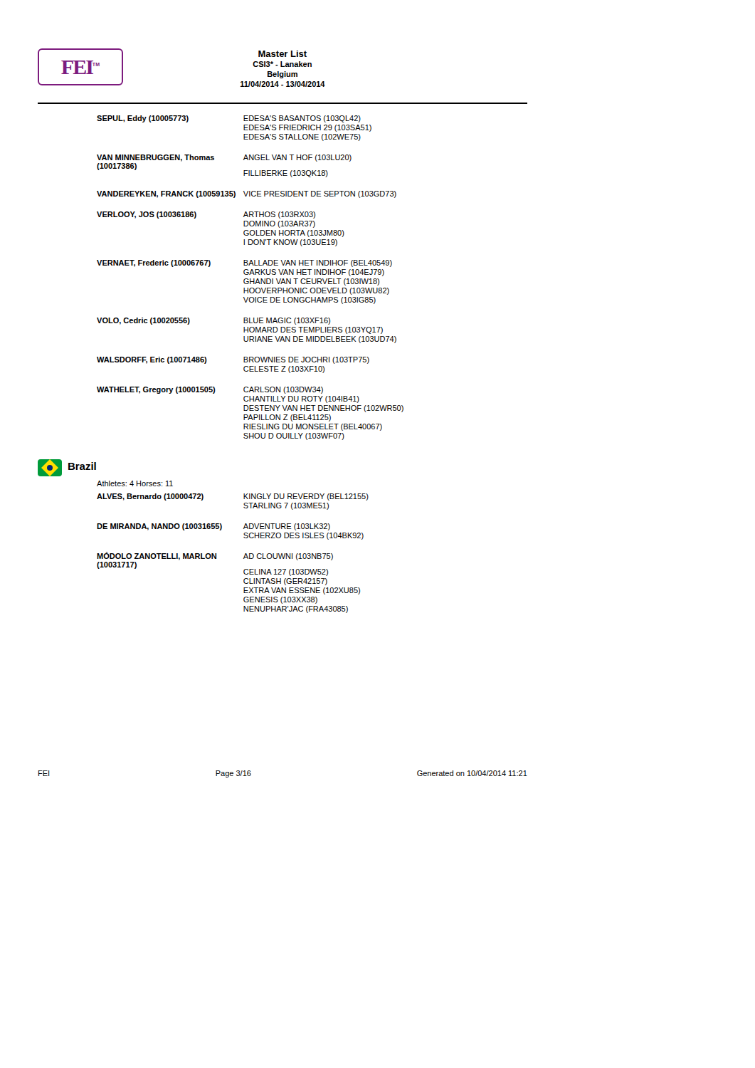FEITM
Master List
CSI3* - Lanaken
Belgium
11/04/2014 - 13/04/2014
SEPUL, Eddy (10005773)
EDESA'S BASANTOS (103QL42)
EDESA'S FRIEDRICH 29 (103SA51)
EDESA'S STALLONE (102WE75)
VAN MINNEBRUGGEN, Thomas (10017386)
ANGEL VAN T HOF (103LU20)
FILLIBERKE (103QK18)
VANDEREYKEN, FRANCK (10059135)
VICE PRESIDENT DE SEPTON (103GD73)
VERLOOY, JOS (10036186)
ARTHOS (103RX03)
DOMINO (103AR37)
GOLDEN HORTA (103JM80)
I DON'T KNOW (103UE19)
VERNAET, Frederic (10006767)
BALLADE VAN HET INDIHOF (BEL40549)
GARKUS VAN HET INDIHOF (104EJ79)
GHANDI VAN T CEURVELT (103IW18)
HOOVERPHONIC ODEVELD (103WU82)
VOICE DE LONGCHAMPS (103IG85)
VOLO, Cedric (10020556)
BLUE MAGIC (103XF16)
HOMARD DES TEMPLIERS (103YQ17)
URIANE VAN DE MIDDELBEEK (103UD74)
WALSDORFF, Eric (10071486)
BROWNIES DE JOCHRI (103TP75)
CELESTE Z (103XF10)
WATHELET, Gregory (10001505)
CARLSON (103DW34)
CHANTILLY DU ROTY (104IB41)
DESTENY VAN HET DENNEHOF (102WR50)
PAPILLON Z (BEL41125)
RIESLING DU MONSELET (BEL40067)
SHOU D OUILLY (103WF07)
Brazil
Athletes: 4 Horses: 11
ALVES, Bernardo (10000472)
KINGLY DU REVERDY (BEL12155)
STARLING 7 (103ME51)
DE MIRANDA, NANDO (10031655)
ADVENTURE (103LK32)
SCHERZO DES ISLES (104BK92)
MÓDOLO ZANOTELLI, MARLON (10031717)
AD CLOUWNI (103NB75)
CELINA 127 (103DW52)
CLINTASH (GER42157)
EXTRA VAN ESSENE (102XU85)
GENESIS (103XX38)
NENUPHAR'JAC (FRA43085)
FEI
Page 3/16
Generated on 10/04/2014 11:21